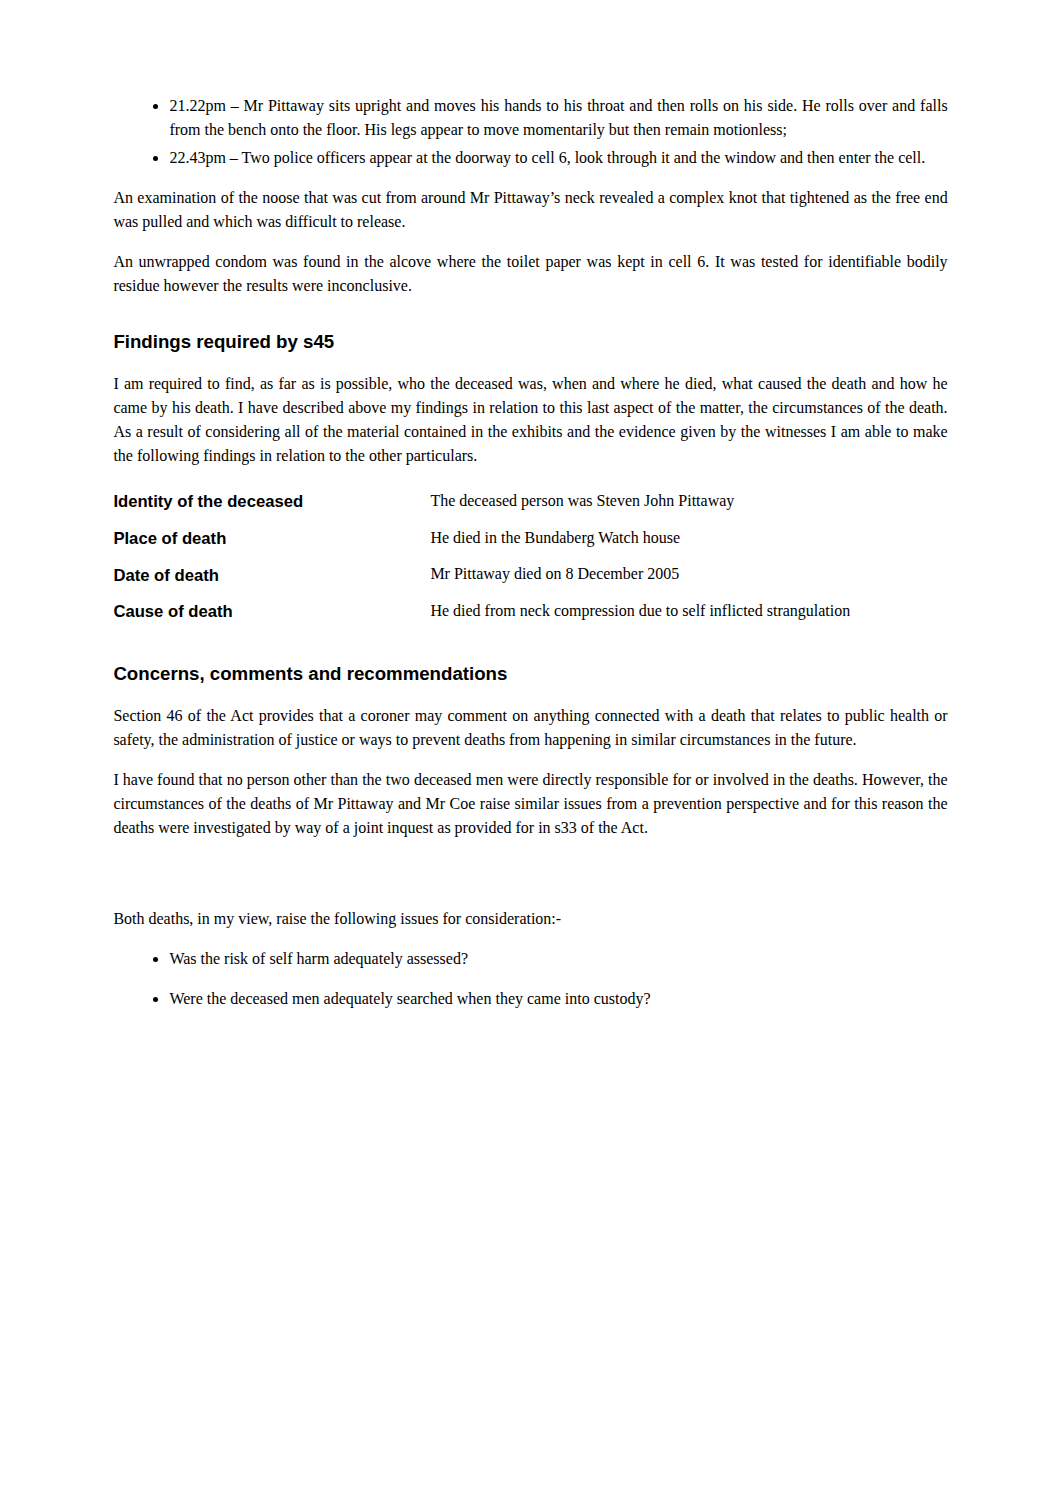21.22pm – Mr Pittaway sits upright and moves his hands to his throat and then rolls on his side. He rolls over and falls from the bench onto the floor. His legs appear to move momentarily but then remain motionless;
22.43pm – Two police officers appear at the doorway to cell 6, look through it and the window and then enter the cell.
An examination of the noose that was cut from around Mr Pittaway’s neck revealed a complex knot that tightened as the free end was pulled and which was difficult to release.
An unwrapped condom was found in the alcove where the toilet paper was kept in cell 6. It was tested for identifiable bodily residue however the results were inconclusive.
Findings required by s45
I am required to find, as far as is possible, who the deceased was, when and where he died, what caused the death and how he came by his death. I have described above my findings in relation to this last aspect of the matter, the circumstances of the death. As a result of considering all of the material contained in the exhibits and the evidence given by the witnesses I am able to make the following findings in relation to the other particulars.
| Identity of the deceased | The deceased person was Steven John Pittaway |
| Place of death | He died in the Bundaberg Watch house |
| Date of death | Mr Pittaway died on 8 December 2005 |
| Cause of death | He died from neck compression due to self inflicted strangulation |
Concerns, comments and recommendations
Section 46 of the Act provides that a coroner may comment on anything connected with a death that relates to public health or safety, the administration of justice or ways to prevent deaths from happening in similar circumstances in the future.
I have found that no person other than the two deceased men were directly responsible for or involved in the deaths. However, the circumstances of the deaths of Mr Pittaway and Mr Coe raise similar issues from a prevention perspective and for this reason the deaths were investigated by way of a joint inquest as provided for in s33 of the Act.
Both deaths, in my view, raise the following issues for consideration:-
Was the risk of self harm adequately assessed?
Were the deceased men adequately searched when they came into custody?